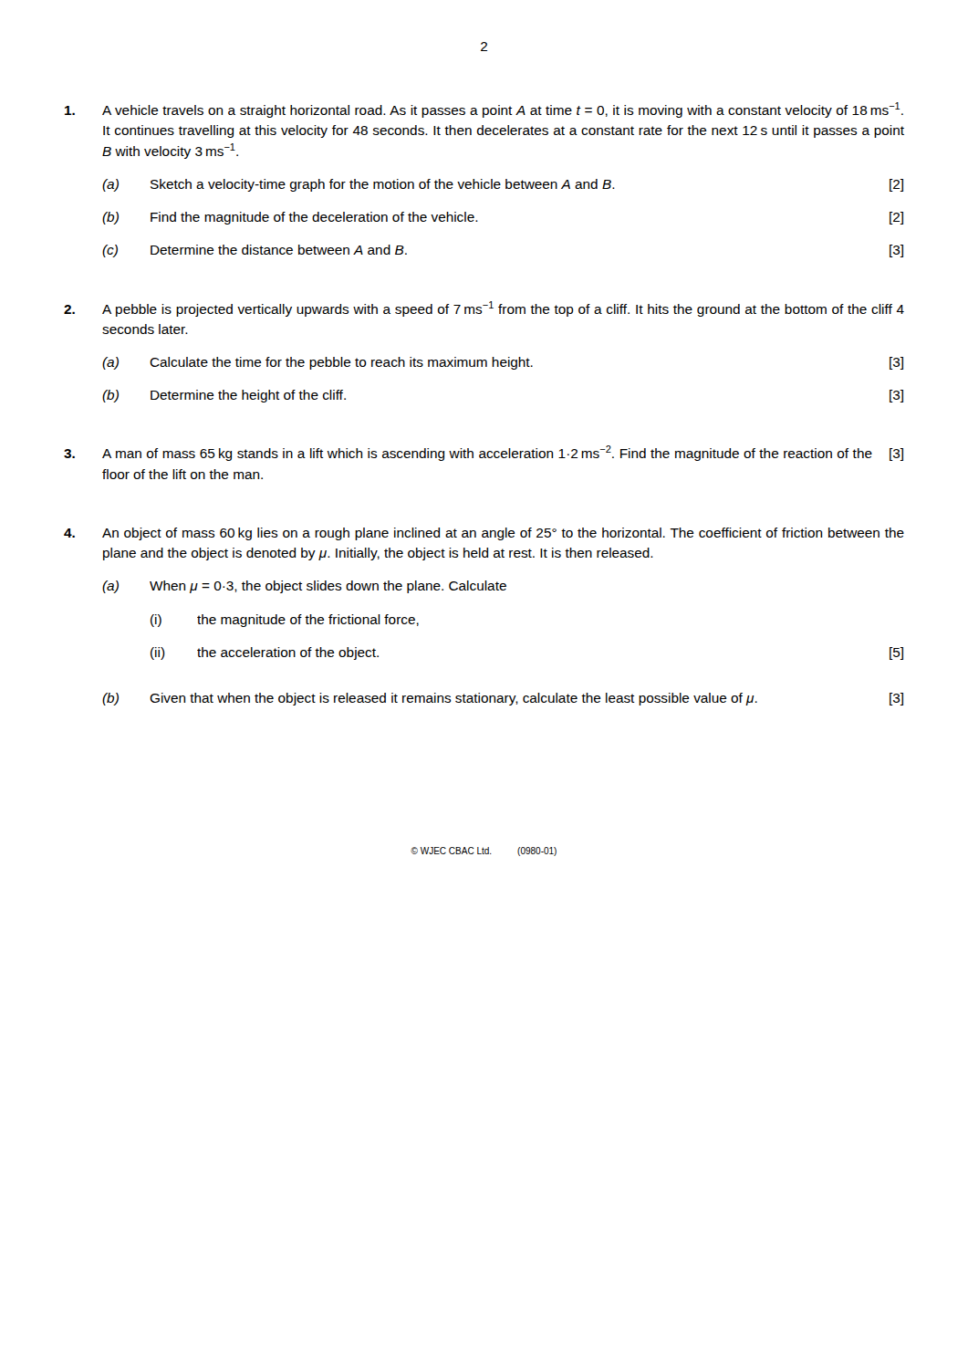2
1.
A vehicle travels on a straight horizontal road. As it passes a point A at time t = 0, it is moving with a constant velocity of 18 ms−1. It continues travelling at this velocity for 48 seconds. It then decelerates at a constant rate for the next 12 s until it passes a point B with velocity 3 ms−1.
(a)
[2] Sketch a velocity-time graph for the motion of the vehicle between A and B.
(b)
[2] Find the magnitude of the deceleration of the vehicle.
(c)
[3] Determine the distance between A and B.
2.
A pebble is projected vertically upwards with a speed of 7 ms−1 from the top of a cliff. It hits the ground at the bottom of the cliff 4 seconds later.
(a)
[3] Calculate the time for the pebble to reach its maximum height.
(b)
[3] Determine the height of the cliff.
3.
[3] A man of mass 65 kg stands in a lift which is ascending with acceleration 1·2 ms−2. Find the magnitude of the reaction of the floor of the lift on the man.
4.
An object of mass 60 kg lies on a rough plane inclined at an angle of 25° to the horizontal. The coefficient of friction between the plane and the object is denoted by μ. Initially, the object is held at rest. It is then released.
(a)
When μ = 0·3, the object slides down the plane. Calculate
(i)
the magnitude of the frictional force,
(ii)
[5] the acceleration of the object.
(b)
[3] Given that when the object is released it remains stationary, calculate the least possible value of μ.
© WJEC CBAC Ltd.(0980-01)